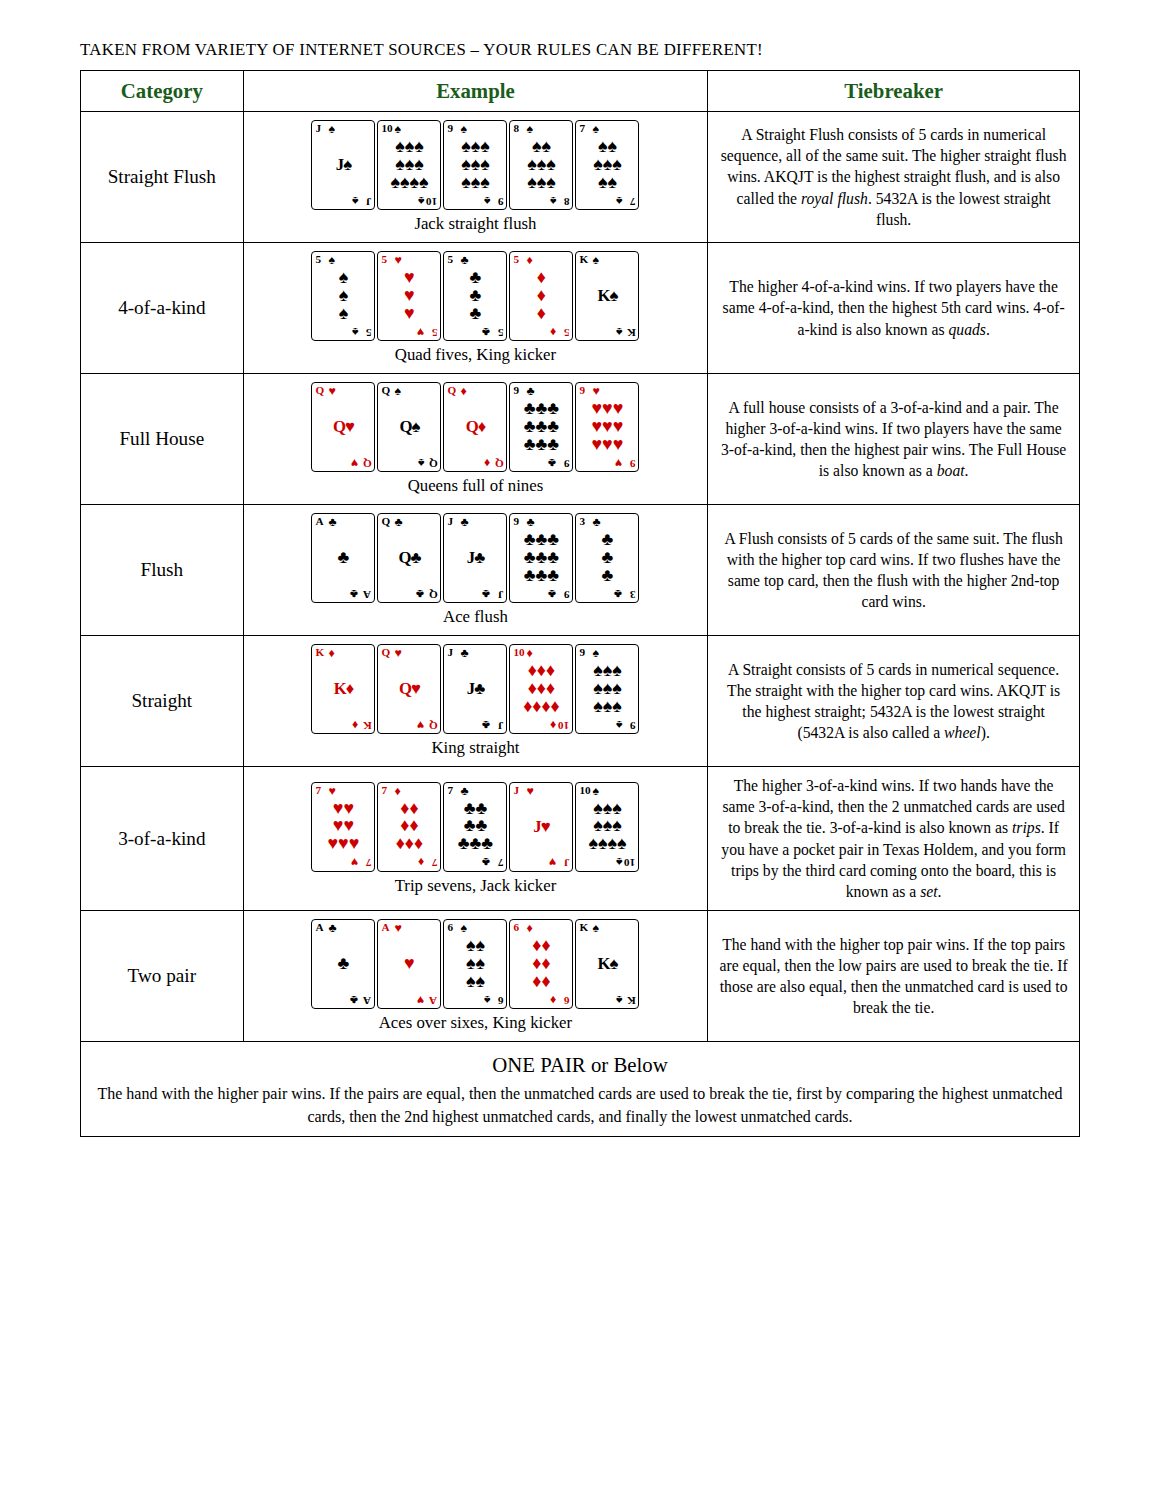TAKEN FROM VARIETY OF INTERNET SOURCES – YOUR RULES CAN BE DIFFERENT!
| Category | Example | Tiebreaker |
| --- | --- | --- |
| Straight Flush | J ♠ J♠ J ♠ 10 ♠ ♠♠♠ ♠♠♠ ♠♠♠♠ 10 ♠ 9 ♠ ♠♠♠ ♠♠♠ ♠♠♠ 9 ♠ 8 ♠ ♠♠ ♠♠♠ ♠♠♠ 8 ♠ 7 ♠ ♠♠ ♠♠♠ ♠♠ 7 ♠ Jack straight flush | A Straight Flush consists of 5 cards in numerical sequence, all of the same suit. The higher straight flush wins. AKQJT is the highest straight flush, and is also called the royal flush . 5432A is the lowest straight flush. |
| 4-of-a-kind | 5 ♠ ♠ ♠ ♠ 5 ♠ 5 ♥ ♥ ♥ ♥ 5 ♥ 5 ♣ ♣ ♣ ♣ 5 ♣ 5 ♦ ♦ ♦ ♦ 5 ♦ K ♠ K♠ K ♠ Quad fives, King kicker | The higher 4-of-a-kind wins. If two players have the same 4-of-a-kind, then the highest 5th card wins. 4-of-a-kind is also known as quads . |
| Full House | Q ♥ Q♥ Q ♥ Q ♠ Q♠ Q ♠ Q ♦ Q♦ Q ♦ 9 ♣ ♣♣♣ ♣♣♣ ♣♣♣ 9 ♣ 9 ♥ ♥♥♥ ♥♥♥ ♥♥♥ 9 ♥ Queens full of nines | A full house consists of a 3-of-a-kind and a pair. The higher 3-of-a-kind wins. If two players have the same 3-of-a-kind, then the highest pair wins. The Full House is also known as a boat . |
| Flush | A ♣ ♣ A ♣ Q ♣ Q♣ Q ♣ J ♣ J♣ J ♣ 9 ♣ ♣♣♣ ♣♣♣ ♣♣♣ 9 ♣ 3 ♣ ♣ ♣ ♣ 3 ♣ Ace flush | A Flush consists of 5 cards of the same suit. The flush with the higher top card wins. If two flushes have the same top card, then the flush with the higher 2nd-top card wins. |
| Straight | K ♦ K♦ K ♦ Q ♥ Q♥ Q ♥ J ♣ J♣ J ♣ 10 ♦ ♦♦♦ ♦♦♦ ♦♦♦♦ 10 ♦ 9 ♠ ♠♠♠ ♠♠♠ ♠♠♠ 9 ♠ King straight | A Straight consists of 5 cards in numerical sequence. The straight with the higher top card wins. AKQJT is the highest straight; 5432A is the lowest straight (5432A is also called a wheel ). |
| 3-of-a-kind | 7 ♥ ♥♥ ♥♥ ♥♥♥ 7 ♥ 7 ♦ ♦♦ ♦♦ ♦♦♦ 7 ♦ 7 ♣ ♣♣ ♣♣ ♣♣♣ 7 ♣ J ♥ J♥ J ♥ 10 ♠ ♠♠♠ ♠♠♠ ♠♠♠♠ 10 ♠ Trip sevens, Jack kicker | The higher 3-of-a-kind wins. If two hands have the same 3-of-a-kind, then the 2 unmatched cards are used to break the tie. 3-of-a-kind is also known as trips . If you have a pocket pair in Texas Holdem, and you form trips by the third card coming onto the board, this is known as a set . |
| Two pair | A ♣ ♣ A ♣ A ♥ ♥ A ♥ 6 ♠ ♠♠ ♠♠ ♠♠ 6 ♠ 6 ♦ ♦♦ ♦♦ ♦♦ 6 ♦ K ♠ K♠ K ♠ Aces over sixes, King kicker | The hand with the higher top pair wins. If the top pairs are equal, then the low pairs are used to break the tie. If those are also equal, then the unmatched card is used to break the tie. |
| ONE PAIR or Below The hand with the higher pair wins. If the pairs are equal, then the unmatched cards are used to break the tie, first by comparing the highest unmatched cards, then the 2nd highest unmatched cards, and finally the lowest unmatched cards. |